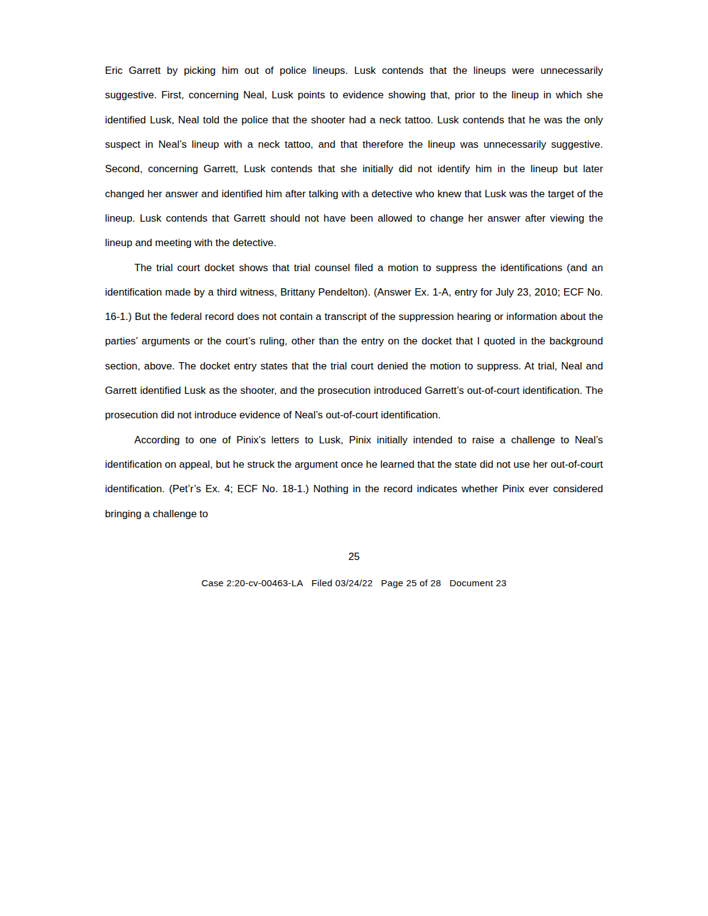Eric Garrett by picking him out of police lineups. Lusk contends that the lineups were unnecessarily suggestive. First, concerning Neal, Lusk points to evidence showing that, prior to the lineup in which she identified Lusk, Neal told the police that the shooter had a neck tattoo. Lusk contends that he was the only suspect in Neal’s lineup with a neck tattoo, and that therefore the lineup was unnecessarily suggestive. Second, concerning Garrett, Lusk contends that she initially did not identify him in the lineup but later changed her answer and identified him after talking with a detective who knew that Lusk was the target of the lineup. Lusk contends that Garrett should not have been allowed to change her answer after viewing the lineup and meeting with the detective.
The trial court docket shows that trial counsel filed a motion to suppress the identifications (and an identification made by a third witness, Brittany Pendelton). (Answer Ex. 1-A, entry for July 23, 2010; ECF No. 16-1.) But the federal record does not contain a transcript of the suppression hearing or information about the parties’ arguments or the court’s ruling, other than the entry on the docket that I quoted in the background section, above. The docket entry states that the trial court denied the motion to suppress. At trial, Neal and Garrett identified Lusk as the shooter, and the prosecution introduced Garrett’s out-of-court identification. The prosecution did not introduce evidence of Neal’s out-of-court identification.
According to one of Pinix’s letters to Lusk, Pinix initially intended to raise a challenge to Neal’s identification on appeal, but he struck the argument once he learned that the state did not use her out-of-court identification. (Pet’r’s Ex. 4; ECF No. 18-1.) Nothing in the record indicates whether Pinix ever considered bringing a challenge to
25
Case 2:20-cv-00463-LA Filed 03/24/22 Page 25 of 28 Document 23